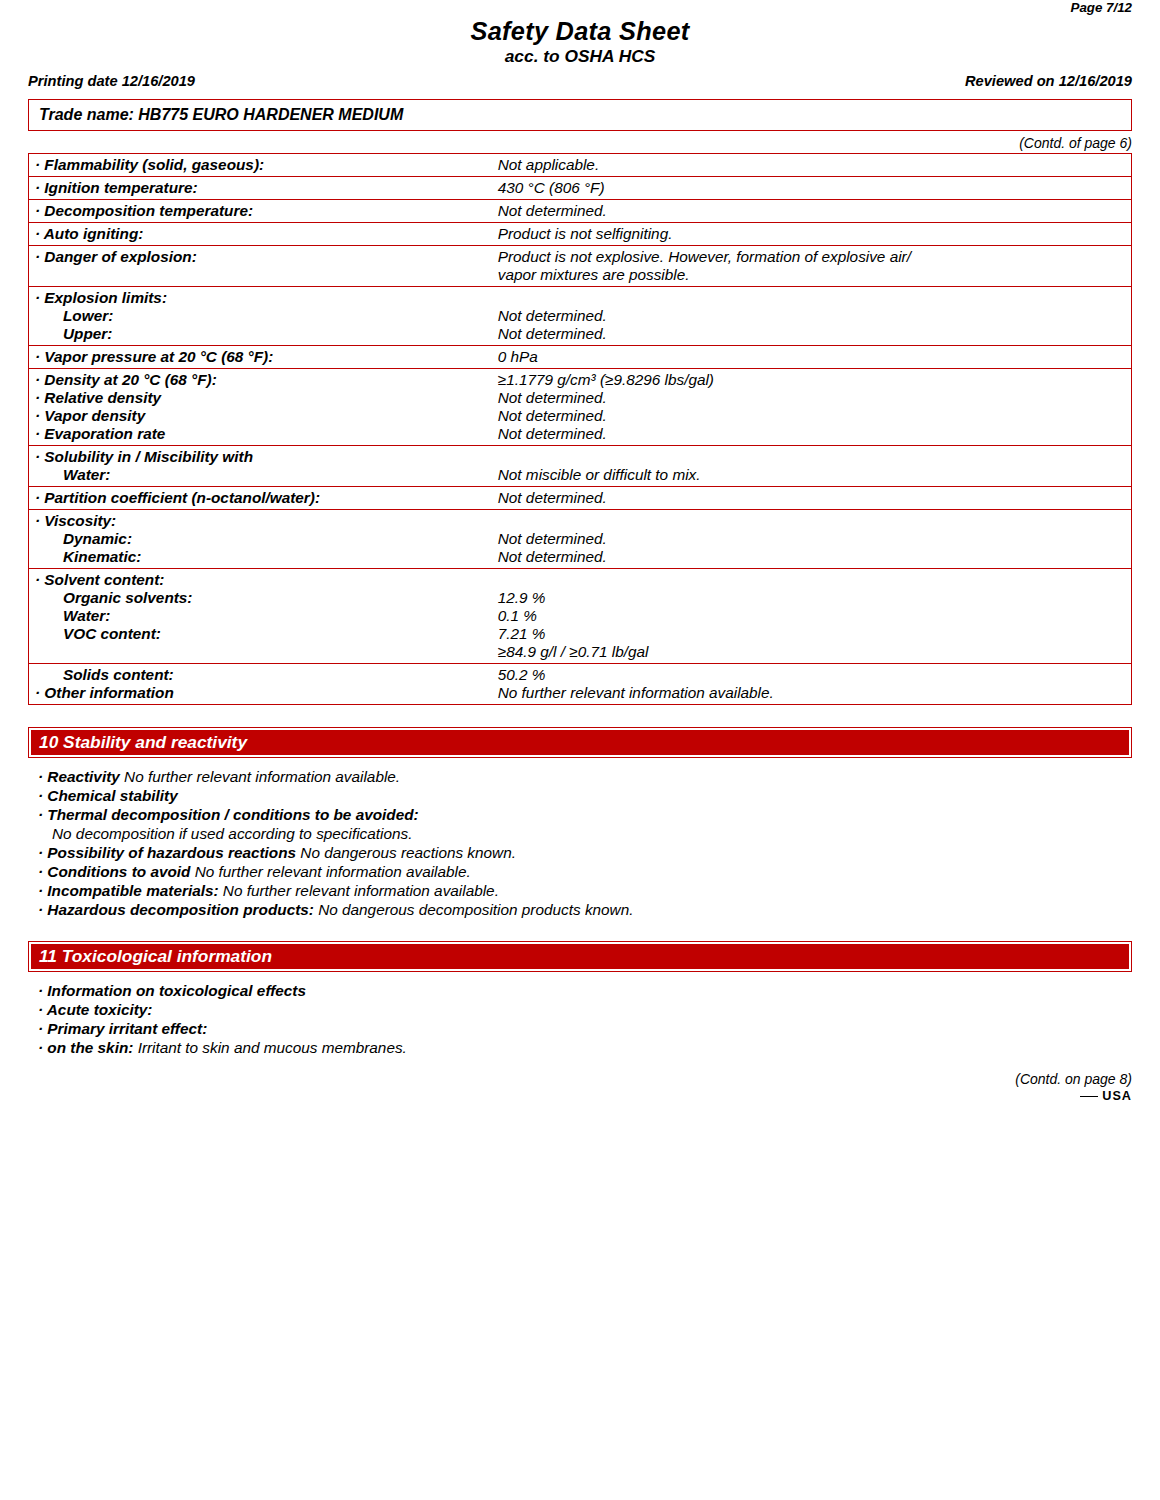Page 7/12
Safety Data Sheet
acc. to OSHA HCS
Printing date 12/16/2019 Reviewed on 12/16/2019
Trade name: HB775 EURO HARDENER MEDIUM
(Contd. of page 6)
| · Flammability (solid, gaseous): | Not applicable. |
| · Ignition temperature: | 430 °C (806 °F) |
| · Decomposition temperature: | Not determined. |
| · Auto igniting: | Product is not selfigniting. |
| · Danger of explosion: | Product is not explosive. However, formation of explosive air/ vapor mixtures are possible. |
| · Explosion limits: Lower: Upper: | Not determined. Not determined. |
| · Vapor pressure at 20 °C (68 °F): | 0 hPa |
| · Density at 20 °C (68 °F): · Relative density · Vapor density · Evaporation rate | ≥1.1779 g/cm³ (≥9.8296 lbs/gal) Not determined. Not determined. Not determined. |
| · Solubility in / Miscibility with Water: | Not miscible or difficult to mix. |
| · Partition coefficient (n-octanol/water): | Not determined. |
| · Viscosity: Dynamic: Kinematic: | Not determined. Not determined. |
| · Solvent content: Organic solvents: Water: VOC content: | 12.9 % 0.1 % 7.21 % ≥84.9 g/l / ≥0.71 lb/gal |
| Solids content: · Other information | 50.2 % No further relevant information available. |
10 Stability and reactivity
· Reactivity No further relevant information available.
· Chemical stability
· Thermal decomposition / conditions to be avoided:
No decomposition if used according to specifications.
· Possibility of hazardous reactions No dangerous reactions known.
· Conditions to avoid No further relevant information available.
· Incompatible materials: No further relevant information available.
· Hazardous decomposition products: No dangerous decomposition products known.
11 Toxicological information
· Information on toxicological effects
· Acute toxicity:
· Primary irritant effect:
· on the skin: Irritant to skin and mucous membranes.
(Contd. on page 8)
USA